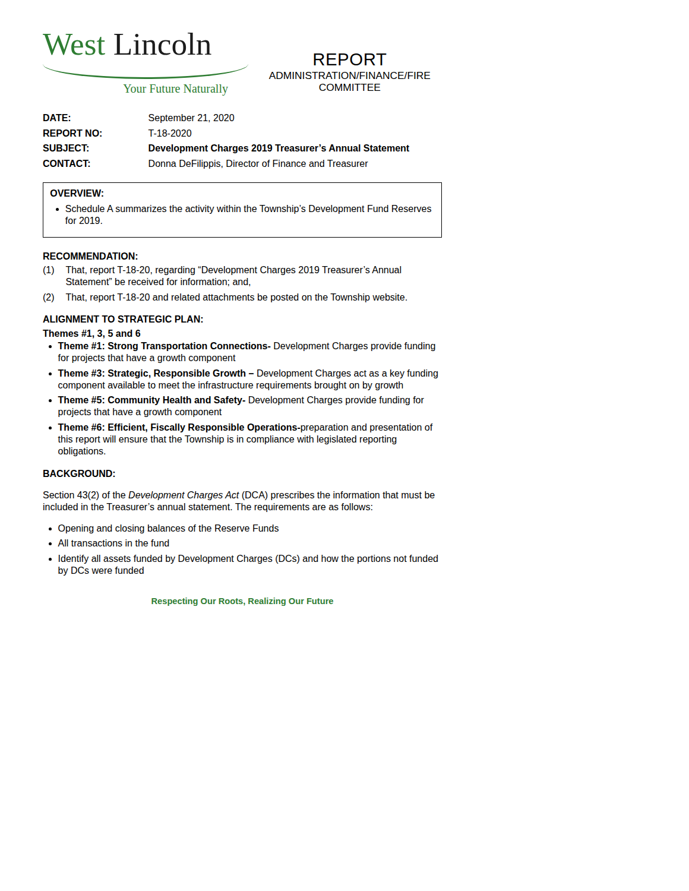West Lincoln
Your Future Naturally
REPORT
ADMINISTRATION/FINANCE/FIRE
COMMITTEE
| DATE: | September 21, 2020 |
| REPORT NO: | T-18-2020 |
| SUBJECT: | Development Charges 2019 Treasurer’s Annual Statement |
| CONTACT: | Donna DeFilippis, Director of Finance and Treasurer |
OVERVIEW:
Schedule A summarizes the activity within the Township’s Development Fund Reserves for 2019.
RECOMMENDATION:
(1) That, report T-18-20, regarding “Development Charges 2019 Treasurer’s Annual Statement” be received for information; and,
(2) That, report T-18-20 and related attachments be posted on the Township website.
ALIGNMENT TO STRATEGIC PLAN:
Themes #1, 3, 5 and 6
Theme #1: Strong Transportation Connections- Development Charges provide funding for projects that have a growth component
Theme #3: Strategic, Responsible Growth – Development Charges act as a key funding component available to meet the infrastructure requirements brought on by growth
Theme #5: Community Health and Safety- Development Charges provide funding for projects that have a growth component
Theme #6: Efficient, Fiscally Responsible Operations-preparation and presentation of this report will ensure that the Township is in compliance with legislated reporting obligations.
BACKGROUND:
Section 43(2) of the Development Charges Act (DCA) prescribes the information that must be included in the Treasurer’s annual statement. The requirements are as follows:
Opening and closing balances of the Reserve Funds
All transactions in the fund
Identify all assets funded by Development Charges (DCs) and how the portions not funded by DCs were funded
Respecting Our Roots, Realizing Our Future